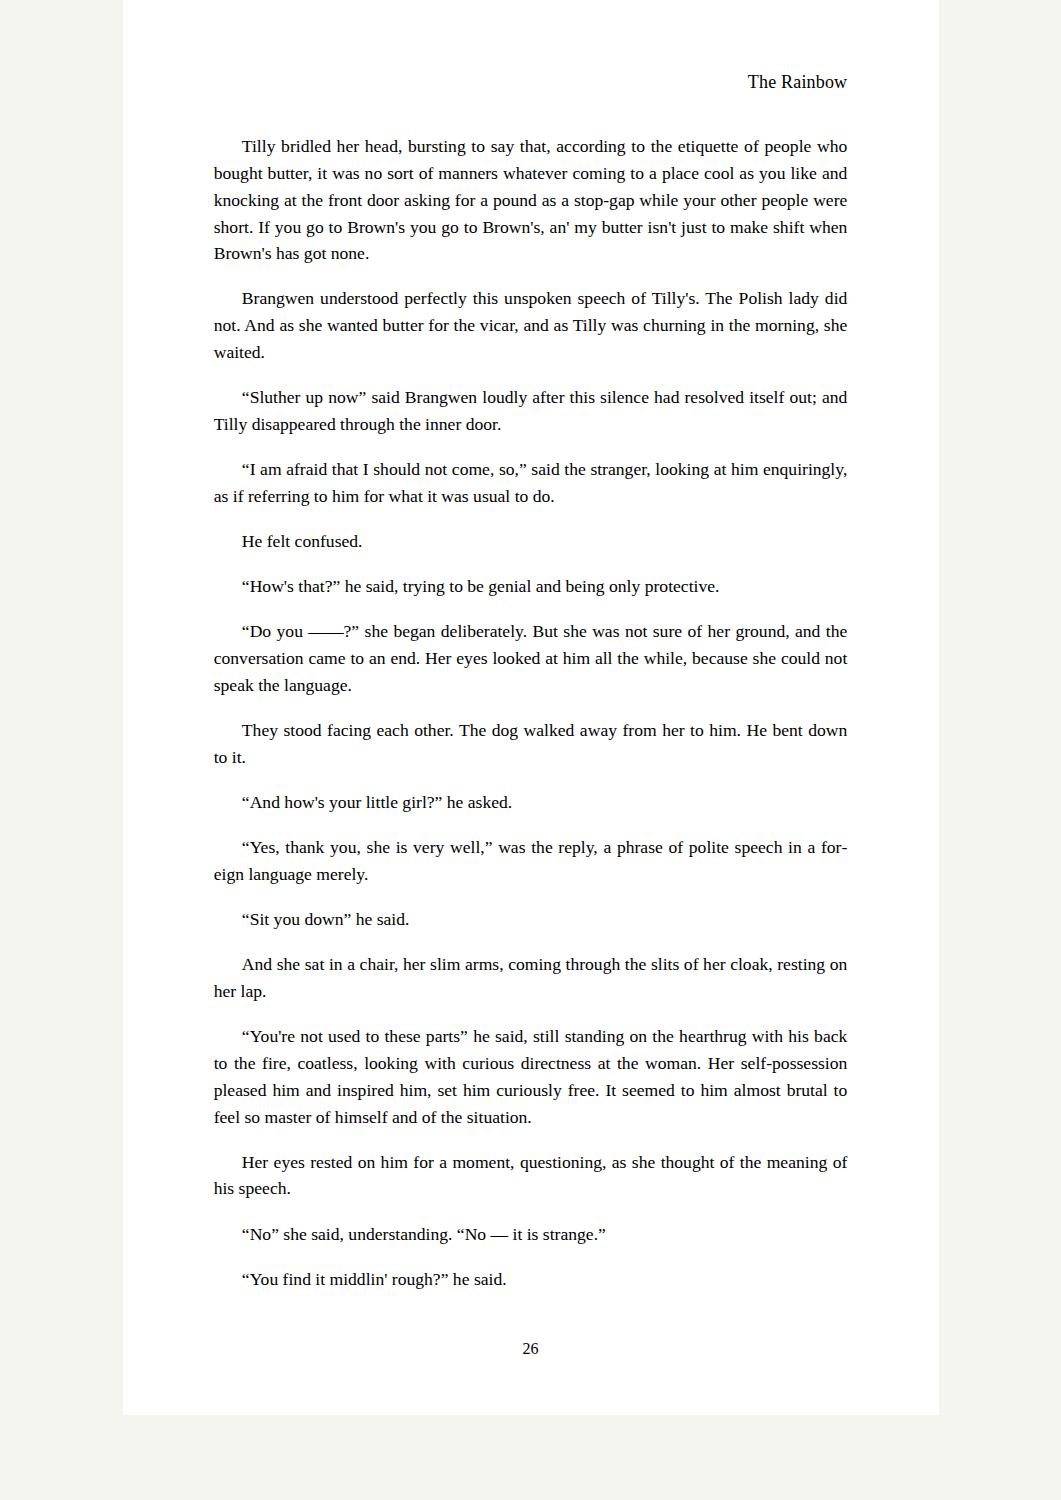The Rainbow
Tilly bridled her head, bursting to say that, according to the etiquette of people who bought butter, it was no sort of manners whatever coming to a place cool as you like and knocking at the front door asking for a pound as a stop-gap while your other people were short. If you go to Brown's you go to Brown's, an' my butter isn't just to make shift when Brown's has got none.
Brangwen understood perfectly this unspoken speech of Tilly's. The Polish lady did not. And as she wanted butter for the vicar, and as Tilly was churning in the morning, she waited.
“Sluther up now” said Brangwen loudly after this silence had resolved itself out; and Tilly disappeared through the inner door.
“I am afraid that I should not come, so,” said the stranger, looking at him enquiringly, as if referring to him for what it was usual to do.
He felt confused.
“How's that?” he said, trying to be genial and being only protective.
“Do you ——?” she began deliberately. But she was not sure of her ground, and the conversation came to an end. Her eyes looked at him all the while, because she could not speak the language.
They stood facing each other. The dog walked away from her to him. He bent down to it.
“And how's your little girl?” he asked.
“Yes, thank you, she is very well,” was the reply, a phrase of polite speech in a foreign language merely.
“Sit you down” he said.
And she sat in a chair, her slim arms, coming through the slits of her cloak, resting on her lap.
“You're not used to these parts” he said, still standing on the hearthrug with his back to the fire, coatless, looking with curious directness at the woman. Her self-possession pleased him and inspired him, set him curiously free. It seemed to him almost brutal to feel so master of himself and of the situation.
Her eyes rested on him for a moment, questioning, as she thought of the meaning of his speech.
“No” she said, understanding. “No — it is strange.”
“You find it middlin' rough?” he said.
26